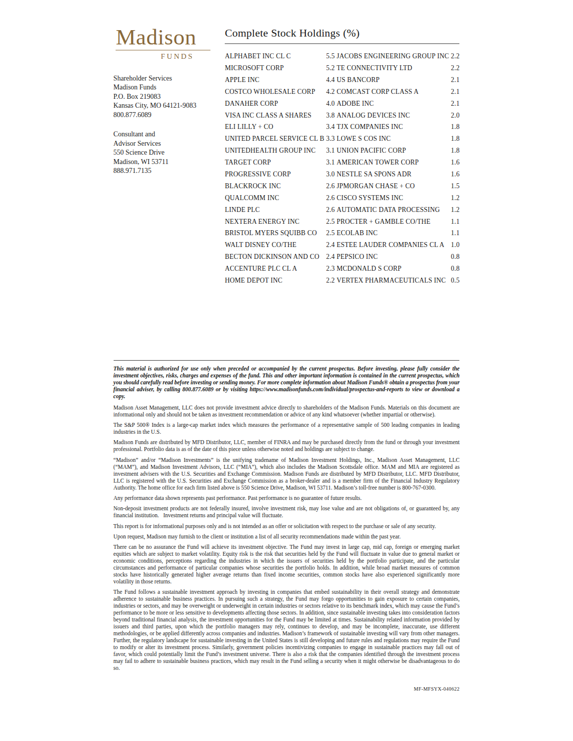Madison
FUNDS
Shareholder Services
Madison Funds
P.O. Box 219083
Kansas City, MO 64121-9083
800.877.6089
Consultant and
Advisor Services
550 Science Drive
Madison, WI 53711
888.971.7135
Complete Stock Holdings (%)
| ALPHABET INC CL C | 5.5 | | JACOBS ENGINEERING GROUP INC | 2.2 |
| MICROSOFT CORP | 5.2 | | TE CONNECTIVITY LTD | 2.2 |
| APPLE INC | 4.4 | | US BANCORP | 2.1 |
| COSTCO WHOLESALE CORP | 4.2 | | COMCAST CORP CLASS A | 2.1 |
| DANAHER CORP | 4.0 | | ADOBE INC | 2.1 |
| VISA INC CLASS A SHARES | 3.8 | | ANALOG DEVICES INC | 2.0 |
| ELI LILLY + CO | 3.4 | | TJX COMPANIES INC | 1.8 |
| UNITED PARCEL SERVICE CL B | 3.3 | | LOWE S COS INC | 1.8 |
| UNITEDHEALTH GROUP INC | 3.1 | | UNION PACIFIC CORP | 1.8 |
| TARGET CORP | 3.1 | | AMERICAN TOWER CORP | 1.6 |
| PROGRESSIVE CORP | 3.0 | | NESTLE SA SPONS ADR | 1.6 |
| BLACKROCK INC | 2.6 | | JPMORGAN CHASE + CO | 1.5 |
| QUALCOMM INC | 2.6 | | CISCO SYSTEMS INC | 1.2 |
| LINDE PLC | 2.6 | | AUTOMATIC DATA PROCESSING | 1.2 |
| NEXTERA ENERGY INC | 2.5 | | PROCTER + GAMBLE CO/THE | 1.1 |
| BRISTOL MYERS SQUIBB CO | 2.5 | | ECOLAB INC | 1.1 |
| WALT DISNEY CO/THE | 2.4 | | ESTEE LAUDER COMPANIES CL A | 1.0 |
| BECTON DICKINSON AND CO | 2.4 | | PEPSICO INC | 0.8 |
| ACCENTURE PLC CL A | 2.3 | | MCDONALD S CORP | 0.8 |
| HOME DEPOT INC | 2.2 | | VERTEX PHARMACEUTICALS INC | 0.5 |
This material is authorized for use only when preceded or accompanied by the current prospectus. Before investing, please fully consider the investment objectives, risks, charges and expenses of the fund. This and other important information is contained in the current prospectus, which you should carefully read before investing or sending money. For more complete information about Madison Funds® obtain a prospectus from your financial adviser, by calling 800.877.6089 or by visiting https://www.madisonfunds.com/individual/prospectus-and-reports to view or download a copy.
Madison Asset Management, LLC does not provide investment advice directly to shareholders of the Madison Funds. Materials on this document are informational only and should not be taken as investment recommendation or advice of any kind whatsoever (whether impartial or otherwise).
The S&P 500® Index is a large-cap market index which measures the performance of a representative sample of 500 leading companies in leading industries in the U.S.
Madison Funds are distributed by MFD Distributor, LLC, member of FINRA and may be purchased directly from the fund or through your investment professional. Portfolio data is as of the date of this piece unless otherwise noted and holdings are subject to change.
“Madison” and/or “Madison Investments” is the unifying tradename of Madison Investment Holdings, Inc., Madison Asset Management, LLC (“MAM”), and Madison Investment Advisors, LLC (“MIA”), which also includes the Madison Scottsdale office. MAM and MIA are registered as investment advisers with the U.S. Securities and Exchange Commission. Madison Funds are distributed by MFD Distributor, LLC. MFD Distributor, LLC is registered with the U.S. Securities and Exchange Commission as a broker-dealer and is a member firm of the Financial Industry Regulatory Authority. The home office for each firm listed above is 550 Science Drive, Madison, WI 53711. Madison’s toll-free number is 800-767-0300.
Any performance data shown represents past performance. Past performance is no guarantee of future results.
Non-deposit investment products are not federally insured, involve investment risk, may lose value and are not obligations of, or guaranteed by, any financial institution. Investment returns and principal value will fluctuate.
This report is for informational purposes only and is not intended as an offer or solicitation with respect to the purchase or sale of any security.
Upon request, Madison may furnish to the client or institution a list of all security recommendations made within the past year.
There can be no assurance the Fund will achieve its investment objective. The Fund may invest in large cap, mid cap, foreign or emerging market equities which are subject to market volatility. Equity risk is the risk that securities held by the Fund will fluctuate in value due to general market or economic conditions, perceptions regarding the industries in which the issuers of securities held by the portfolio participate, and the particular circumstances and performance of particular companies whose securities the portfolio holds. In addition, while broad market measures of common stocks have historically generated higher average returns than fixed income securities, common stocks have also experienced significantly more volatility in those returns.
The Fund follows a sustainable investment approach by investing in companies that embed sustainability in their overall strategy and demonstrate adherence to sustainable business practices. In pursuing such a strategy, the Fund may forgo opportunities to gain exposure to certain companies, industries or sectors, and may be overweight or underweight in certain industries or sectors relative to its benchmark index, which may cause the Fund’s performance to be more or less sensitive to developments affecting those sectors. In addition, since sustainable investing takes into consideration factors beyond traditional financial analysis, the investment opportunities for the Fund may be limited at times. Sustainability related information provided by issuers and third parties, upon which the portfolio managers may rely, continues to develop, and may be incomplete, inaccurate, use different methodologies, or be applied differently across companies and industries. Madison’s framework of sustainable investing will vary from other managers. Further, the regulatory landscape for sustainable investing in the United States is still developing and future rules and regulations may require the Fund to modify or alter its investment process. Similarly, government policies incentivizing companies to engage in sustainable practices may fall out of favor, which could potentially limit the Fund’s investment universe. There is also a risk that the companies identified through the investment process may fail to adhere to sustainable business practices, which may result in the Fund selling a security when it might otherwise be disadvantageous to do so.
MF-MFSYX-040622